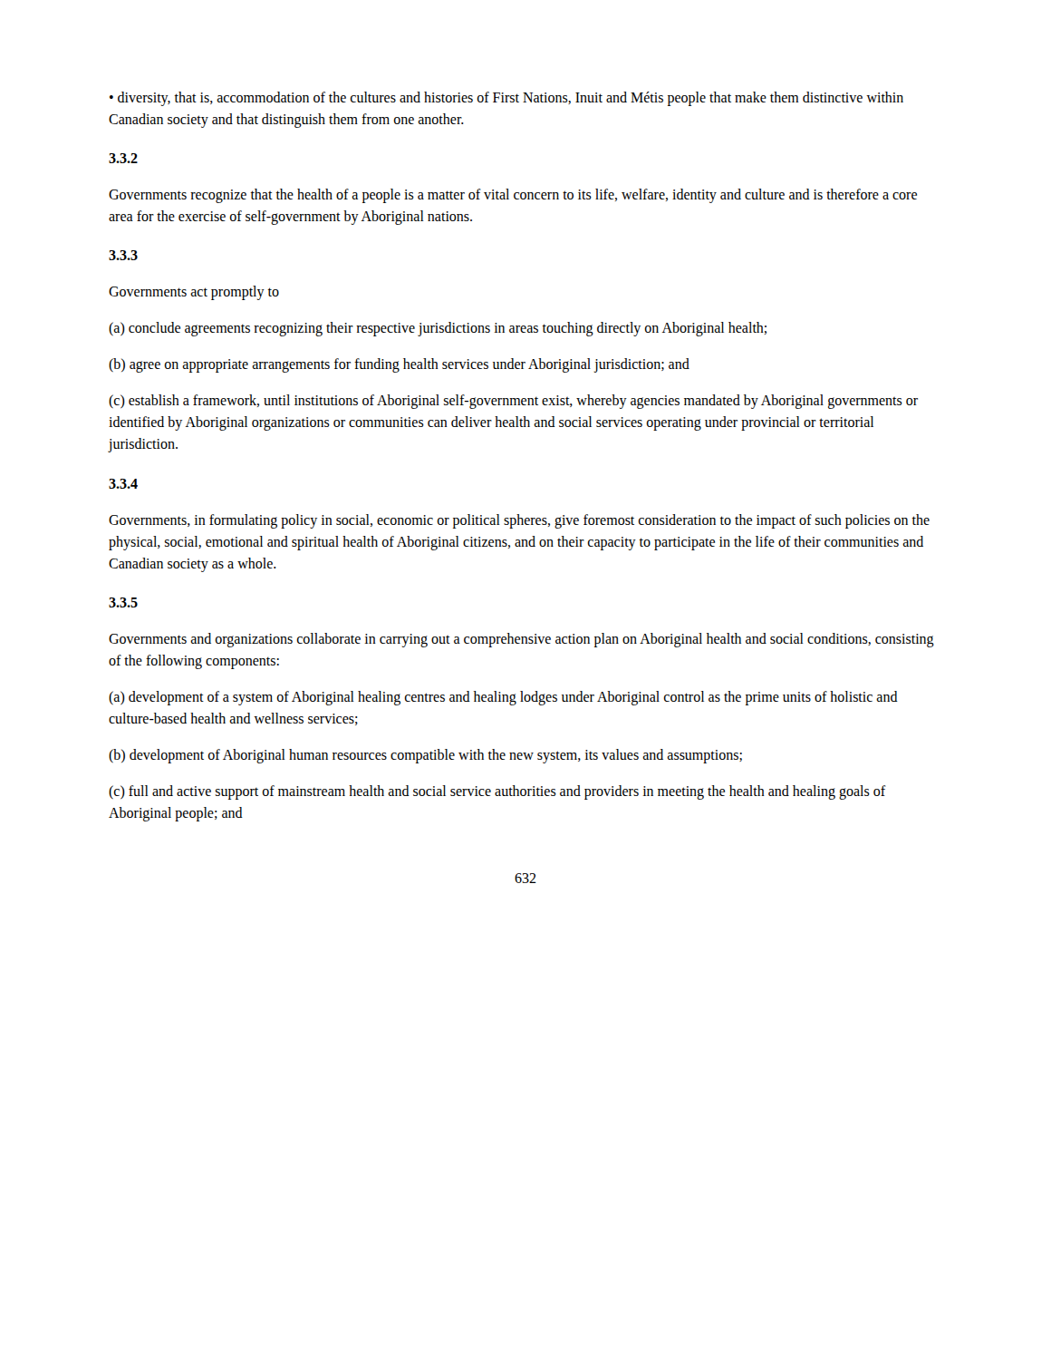• diversity, that is, accommodation of the cultures and histories of First Nations, Inuit and Métis people that make them distinctive within Canadian society and that distinguish them from one another.
3.3.2
Governments recognize that the health of a people is a matter of vital concern to its life, welfare, identity and culture and is therefore a core area for the exercise of self-government by Aboriginal nations.
3.3.3
Governments act promptly to
(a) conclude agreements recognizing their respective jurisdictions in areas touching directly on Aboriginal health;
(b) agree on appropriate arrangements for funding health services under Aboriginal jurisdiction; and
(c) establish a framework, until institutions of Aboriginal self-government exist, whereby agencies mandated by Aboriginal governments or identified by Aboriginal organizations or communities can deliver health and social services operating under provincial or territorial jurisdiction.
3.3.4
Governments, in formulating policy in social, economic or political spheres, give foremost consideration to the impact of such policies on the physical, social, emotional and spiritual health of Aboriginal citizens, and on their capacity to participate in the life of their communities and Canadian society as a whole.
3.3.5
Governments and organizations collaborate in carrying out a comprehensive action plan on Aboriginal health and social conditions, consisting of the following components:
(a) development of a system of Aboriginal healing centres and healing lodges under Aboriginal control as the prime units of holistic and culture-based health and wellness services;
(b) development of Aboriginal human resources compatible with the new system, its values and assumptions;
(c) full and active support of mainstream health and social service authorities and providers in meeting the health and healing goals of Aboriginal people; and
632